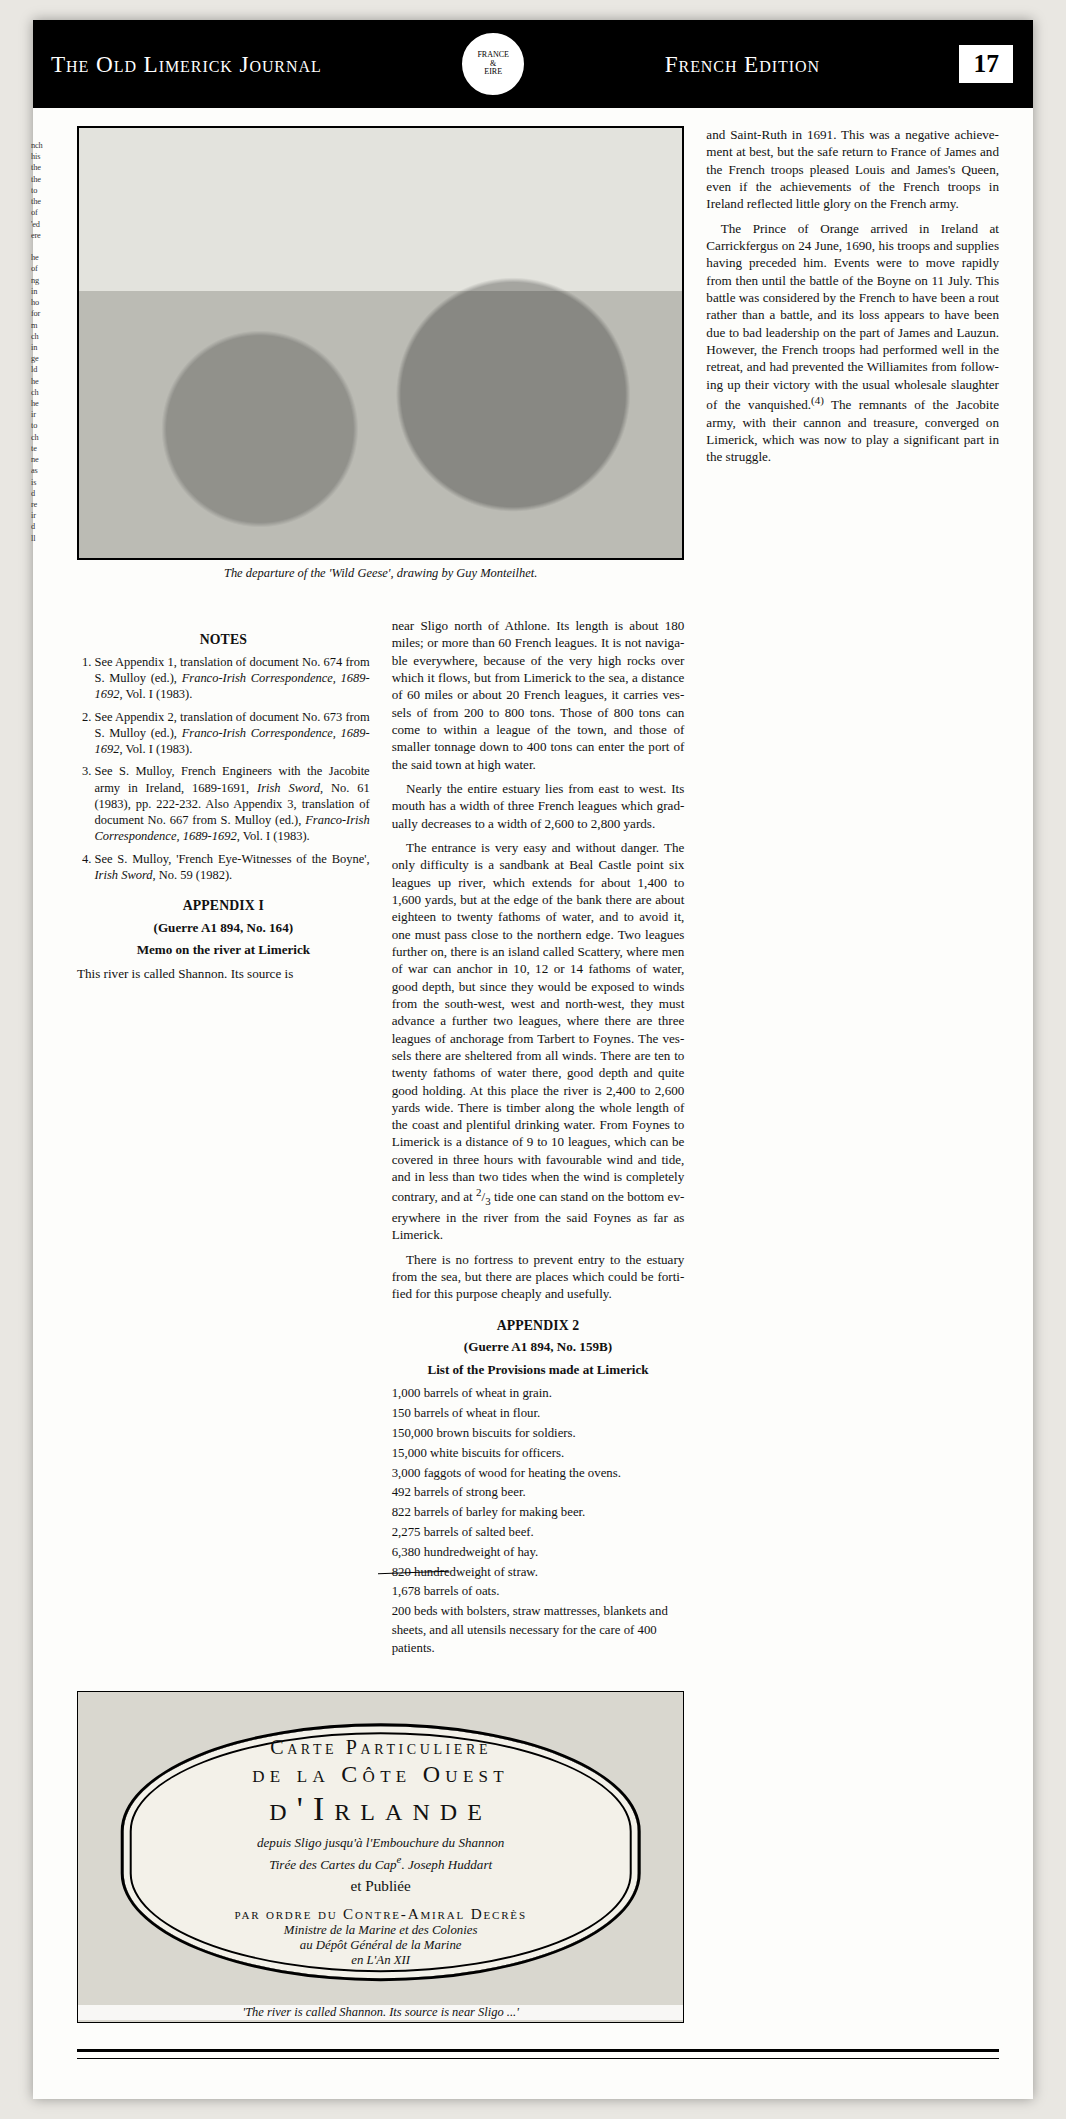nch his the the to the of'ed ere he of ng in ho for mch in ge ld he ch he ir to ch te ne as is dre ir dll
The Old Limerick Journal
FRANCE
&
EIRE
French Edition
17
The departure of the 'Wild Geese', drawing by Guy Monteilhet.
and Saint-Ruth in 1691. This was a negative achievement at best, but the safe return to France of James and the French troops pleased Louis and James's Queen, even if the achievements of the French troops in Ireland reflected little glory on the French army.
The Prince of Orange arrived in Ireland at Carrickfergus on 24 June, 1690, his troops and supplies having preceded him. Events were to move rapidly from then until the battle of the Boyne on 11 July. This battle was considered by the French to have been a rout rather than a battle, and its loss appears to have been due to bad leadership on the part of James and Lauzun. However, the French troops had performed well in the retreat, and had prevented the Williamites from following up their victory with the usual wholesale slaughter of the vanquished.(4) The remnants of the Jacobite army, with their cannon and treasure, converged on Limerick, which was now to play a significant part in the struggle.
NOTES
See Appendix 1, translation of document No. 674 from S. Mulloy (ed.), Franco-Irish Correspondence, 1689-1692, Vol. I (1983).
See Appendix 2, translation of document No. 673 from S. Mulloy (ed.), Franco-Irish Correspondence, 1689-1692, Vol. I (1983).
See S. Mulloy, French Engineers with the Jacobite army in Ireland, 1689-1691, Irish Sword, No. 61 (1983), pp. 222-232. Also Appendix 3, translation of document No. 667 from S. Mulloy (ed.), Franco-Irish Correspondence, 1689-1692, Vol. I (1983).
See S. Mulloy, 'French Eye-Witnesses of the Boyne', Irish Sword, No. 59 (1982).
APPENDIX I
(Guerre A1 894, No. 164)
Memo on the river at Limerick
This river is called Shannon. Its source is
near Sligo north of Athlone. Its length is about 180 miles; or more than 60 French leagues. It is not navigable everywhere, because of the very high rocks over which it flows, but from Limerick to the sea, a distance of 60 miles or about 20 French leagues, it carries vessels of from 200 to 800 tons. Those of 800 tons can come to within a league of the town, and those of smaller tonnage down to 400 tons can enter the port of the said town at high water.
Nearly the entire estuary lies from east to west. Its mouth has a width of three French leagues which gradually decreases to a width of 2,600 to 2,800 yards.
The entrance is very easy and without danger. The only difficulty is a sandbank at Beal Castle point six leagues up river, which extends for about 1,400 to 1,600 yards, but at the edge of the bank there are about eighteen to twenty fathoms of water, and to avoid it, one must pass close to the northern edge. Two leagues further on, there is an island called Scattery, where men of war can anchor in 10, 12 or 14 fathoms of water, good depth, but since they would be exposed to winds from the south-west, west and north-west, they must advance a further two leagues, where there are three leagues of anchorage from Tarbert to Foynes. The vessels there are sheltered from all winds. There are ten to twenty fathoms of water there, good depth and quite good holding. At this place the river is 2,400 to 2,600 yards wide. There is timber along the whole length of the coast and plentiful drinking water. From Foynes to Limerick is a distance of 9 to 10 leagues, which can be covered in three hours with favourable wind and tide, and in less than two tides when the wind is completely contrary, and at 2/3 tide one can stand on the bottom everywhere in the river from the said Foynes as far as Limerick.
There is no fortress to prevent entry to the estuary from the sea, but there are places which could be fortified for this purpose cheaply and usefully.
APPENDIX 2
(Guerre A1 894, No. 159B)
List of the Provisions made at Limerick
1,000 barrels of wheat in grain.
150 barrels of wheat in flour.
150,000 brown biscuits for soldiers.
15,000 white biscuits for officers.
3,000 faggots of wood for heating the ovens.
492 barrels of strong beer.
822 barrels of barley for making beer.
2,275 barrels of salted beef.
6,380 hundredweight of hay.
820 hundredweight of straw.
1,678 barrels of oats.
200 beds with bolsters, straw mattresses, blankets and sheets, and all utensils necessary for the care of 400 patients.
Carte Particuliere
de la Côte Ouest
d'Irlande
depuis Sligo jusqu'à l'Embouchure du Shannon
Tirée des Cartes du Cape. Joseph Huddart
et Publiée
par ordre du Contre-Amiral Decrès
Ministre de la Marine et des Colonies
au Dépôt Général de la Marine
en L'An XII
'The river is called Shannon. Its source is near Sligo ...'